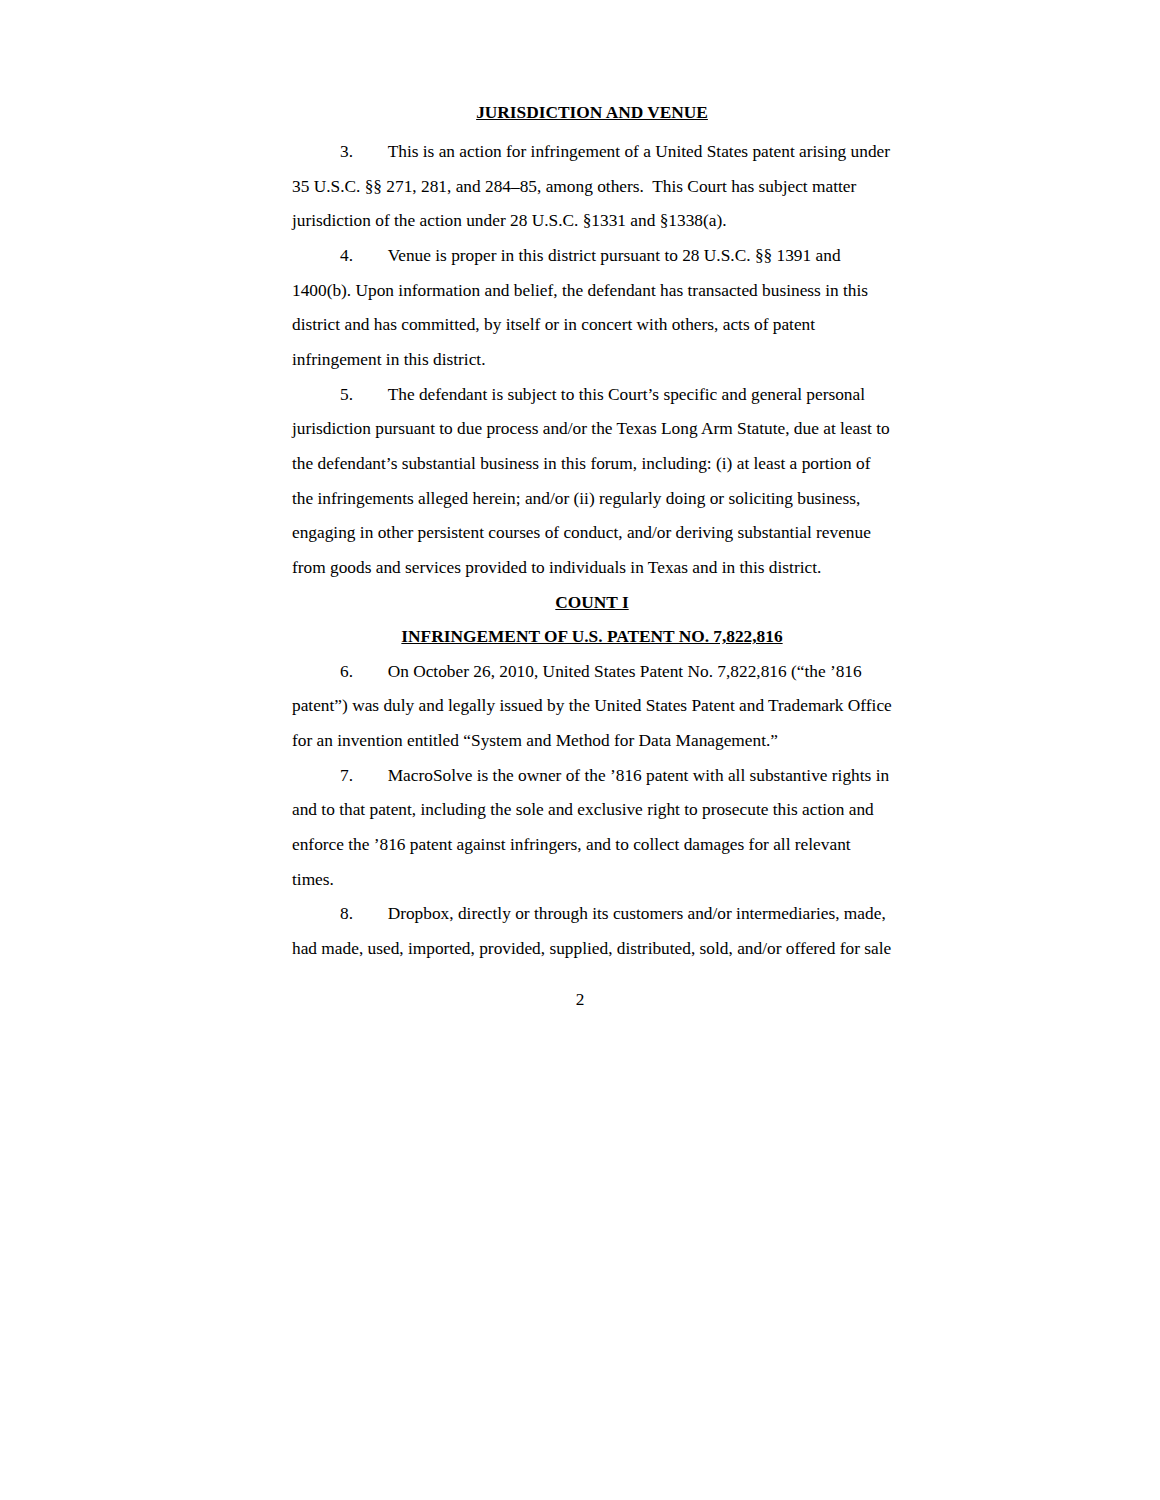JURISDICTION AND VENUE
3. This is an action for infringement of a United States patent arising under 35 U.S.C. §§ 271, 281, and 284–85, among others. This Court has subject matter jurisdiction of the action under 28 U.S.C. §1331 and §1338(a).
4. Venue is proper in this district pursuant to 28 U.S.C. §§ 1391 and 1400(b). Upon information and belief, the defendant has transacted business in this district and has committed, by itself or in concert with others, acts of patent infringement in this district.
5. The defendant is subject to this Court’s specific and general personal jurisdiction pursuant to due process and/or the Texas Long Arm Statute, due at least to the defendant’s substantial business in this forum, including: (i) at least a portion of the infringements alleged herein; and/or (ii) regularly doing or soliciting business, engaging in other persistent courses of conduct, and/or deriving substantial revenue from goods and services provided to individuals in Texas and in this district.
COUNT I
INFRINGEMENT OF U.S. PATENT NO. 7,822,816
6. On October 26, 2010, United States Patent No. 7,822,816 (“the ’816 patent”) was duly and legally issued by the United States Patent and Trademark Office for an invention entitled “System and Method for Data Management.”
7. MacroSolve is the owner of the ’816 patent with all substantive rights in and to that patent, including the sole and exclusive right to prosecute this action and enforce the ’816 patent against infringers, and to collect damages for all relevant times.
8. Dropbox, directly or through its customers and/or intermediaries, made, had made, used, imported, provided, supplied, distributed, sold, and/or offered for sale
2